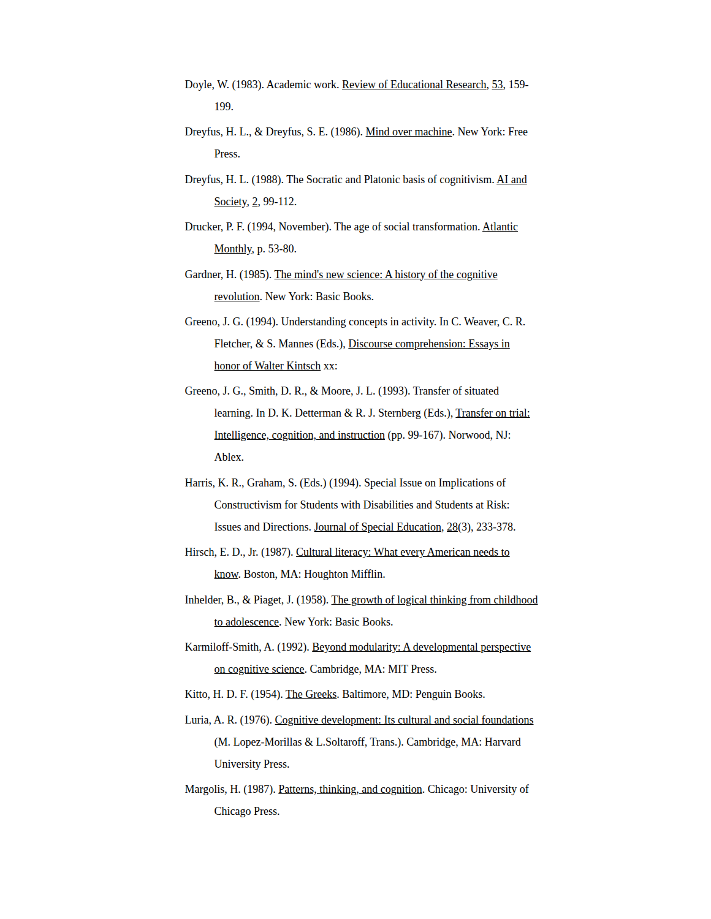Doyle, W. (1983). Academic work. Review of Educational Research, 53, 159-199.
Dreyfus, H. L., & Dreyfus, S. E. (1986). Mind over machine. New York: Free Press.
Dreyfus, H. L. (1988). The Socratic and Platonic basis of cognitivism. AI and Society, 2, 99-112.
Drucker, P. F. (1994, November). The age of social transformation. Atlantic Monthly, p. 53-80.
Gardner, H. (1985). The mind's new science: A history of the cognitive revolution. New York: Basic Books.
Greeno, J. G. (1994). Understanding concepts in activity. In C. Weaver, C. R. Fletcher, & S. Mannes (Eds.), Discourse comprehension: Essays in honor of Walter Kintsch xx:
Greeno, J. G., Smith, D. R., & Moore, J. L. (1993). Transfer of situated learning. In D. K. Detterman & R. J. Sternberg (Eds.), Transfer on trial: Intelligence, cognition, and instruction (pp. 99-167). Norwood, NJ: Ablex.
Harris, K. R., Graham, S. (Eds.) (1994). Special Issue on Implications of Constructivism for Students with Disabilities and Students at Risk: Issues and Directions. Journal of Special Education, 28(3), 233-378.
Hirsch, E. D., Jr. (1987). Cultural literacy: What every American needs to know. Boston, MA: Houghton Mifflin.
Inhelder, B., & Piaget, J. (1958). The growth of logical thinking from childhood to adolescence. New York: Basic Books.
Karmiloff-Smith, A. (1992). Beyond modularity: A developmental perspective on cognitive science. Cambridge, MA: MIT Press.
Kitto, H. D. F. (1954). The Greeks. Baltimore, MD: Penguin Books.
Luria, A. R. (1976). Cognitive development: Its cultural and social foundations (M. Lopez-Morillas & L.Soltaroff, Trans.). Cambridge, MA: Harvard University Press.
Margolis, H. (1987). Patterns, thinking, and cognition. Chicago: University of Chicago Press.